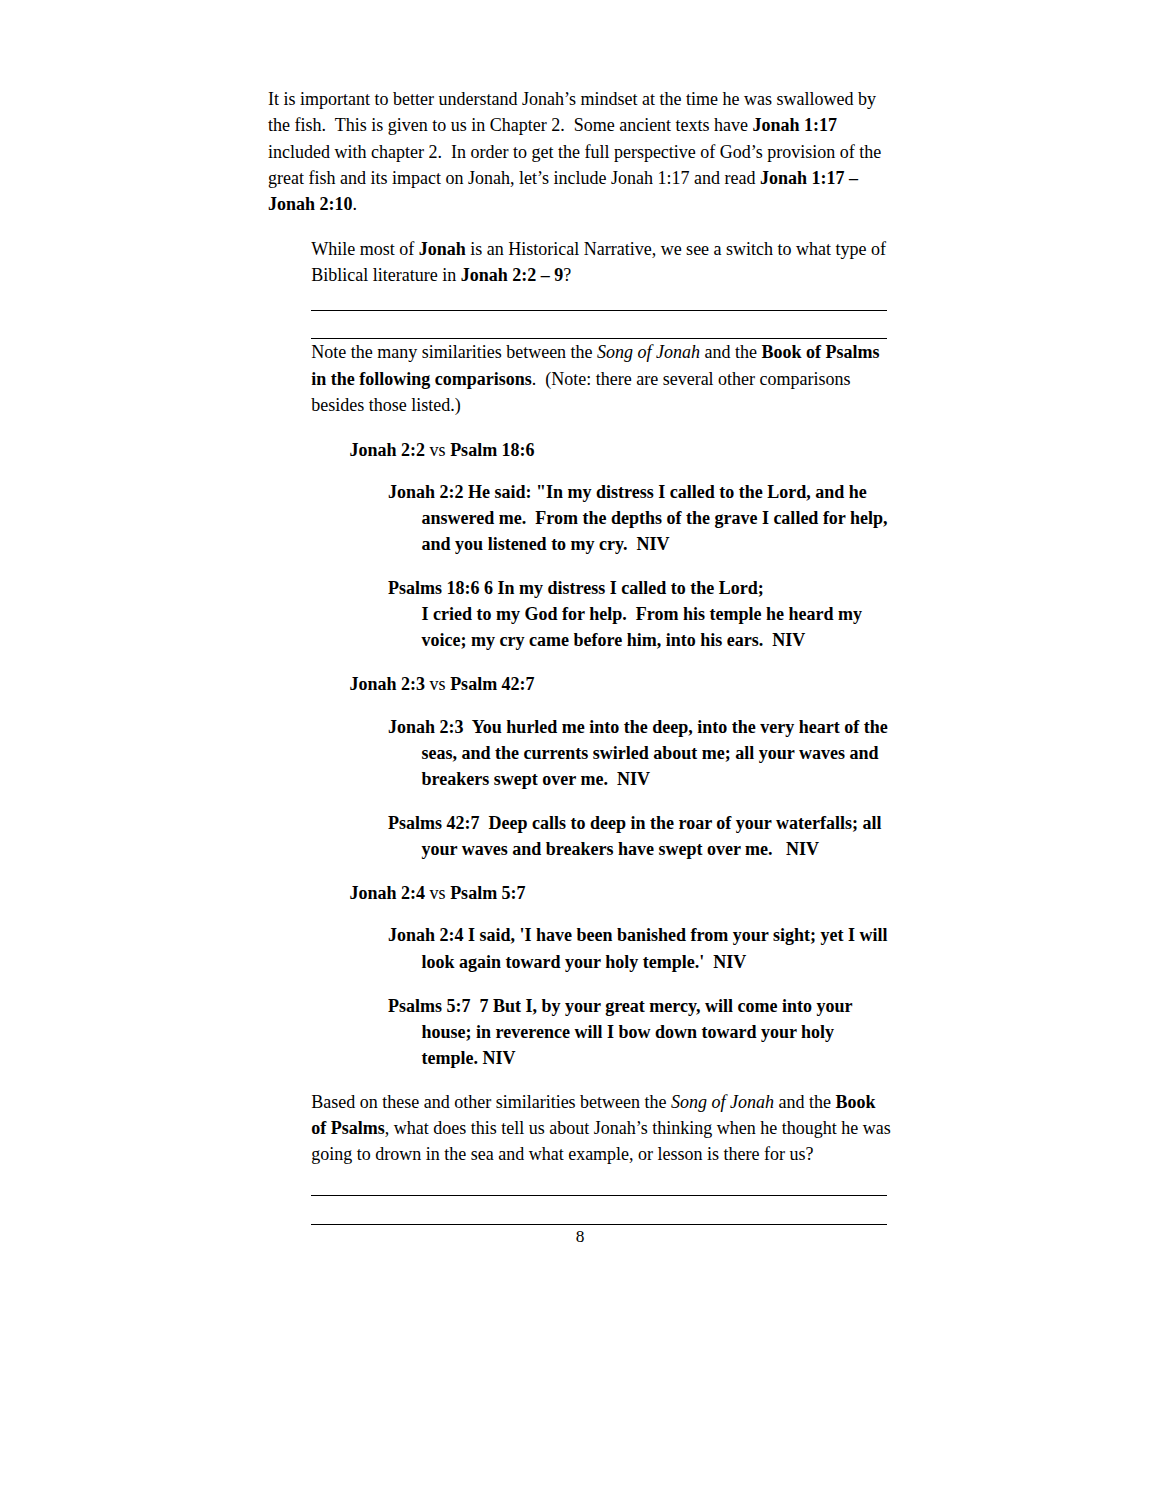It is important to better understand Jonah’s mindset at the time he was swallowed by the fish. This is given to us in Chapter 2. Some ancient texts have Jonah 1:17 included with chapter 2. In order to get the full perspective of God’s provision of the great fish and its impact on Jonah, let’s include Jonah 1:17 and read Jonah 1:17 – Jonah 2:10.
While most of Jonah is an Historical Narrative, we see a switch to what type of Biblical literature in Jonah 2:2 – 9?
Note the many similarities between the Song of Jonah and the Book of Psalms in the following comparisons. (Note: there are several other comparisons besides those listed.)
Jonah 2:2 vs Psalm 18:6
Jonah 2:2 He said: "In my distress I called to the Lord, and he answered me. From the depths of the grave I called for help, and you listened to my cry. NIV
Psalms 18:6 6 In my distress I called to the Lord;
I cried to my God for help. From his temple he heard my voice; my cry came before him, into his ears. NIV
Jonah 2:3 vs Psalm 42:7
Jonah 2:3 You hurled me into the deep, into the very heart of the seas, and the currents swirled about me; all your waves and breakers swept over me. NIV
Psalms 42:7 Deep calls to deep in the roar of your waterfalls; all your waves and breakers have swept over me. NIV
Jonah 2:4 vs Psalm 5:7
Jonah 2:4 I said, 'I have been banished from your sight; yet I will look again toward your holy temple.' NIV
Psalms 5:7 7 But I, by your great mercy, will come into your house; in reverence will I bow down toward your holy temple. NIV
Based on these and other similarities between the Song of Jonah and the Book of Psalms, what does this tell us about Jonah’s thinking when he thought he was going to drown in the sea and what example, or lesson is there for us?
8